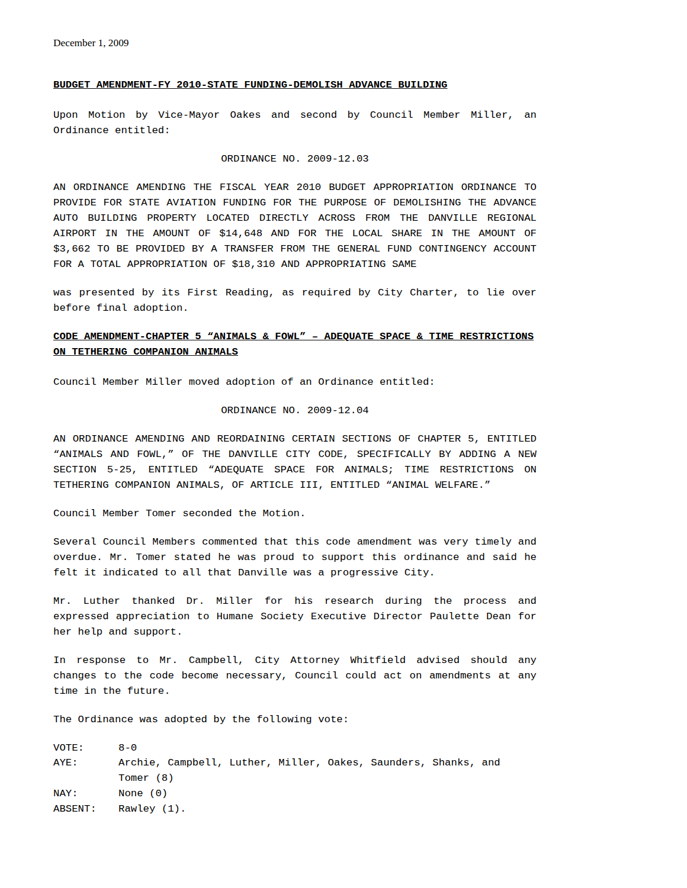December 1, 2009
BUDGET AMENDMENT-FY 2010-STATE FUNDING-DEMOLISH ADVANCE BUILDING
Upon Motion by Vice-Mayor Oakes and second by Council Member Miller, an Ordinance entitled:
ORDINANCE NO. 2009-12.03
AN ORDINANCE AMENDING THE FISCAL YEAR 2010 BUDGET APPROPRIATION ORDINANCE TO PROVIDE FOR STATE AVIATION FUNDING FOR THE PURPOSE OF DEMOLISHING THE ADVANCE AUTO BUILDING PROPERTY LOCATED DIRECTLY ACROSS FROM THE DANVILLE REGIONAL AIRPORT IN THE AMOUNT OF $14,648 AND FOR THE LOCAL SHARE IN THE AMOUNT OF $3,662 TO BE PROVIDED BY A TRANSFER FROM THE GENERAL FUND CONTINGENCY ACCOUNT FOR A TOTAL APPROPRIATION OF $18,310 AND APPROPRIATING SAME
was presented by its First Reading, as required by City Charter, to lie over before final adoption.
CODE AMENDMENT-CHAPTER 5 “ANIMALS & FOWL” – ADEQUATE SPACE & TIME RESTRICTIONS ON TETHERING COMPANION ANIMALS
Council Member Miller moved adoption of an Ordinance entitled:
ORDINANCE NO. 2009-12.04
AN ORDINANCE AMENDING AND REORDAINING CERTAIN SECTIONS OF CHAPTER 5, ENTITLED “ANIMALS AND FOWL,” OF THE DANVILLE CITY CODE, SPECIFICALLY BY ADDING A NEW SECTION 5-25, ENTITLED “ADEQUATE SPACE FOR ANIMALS; TIME RESTRICTIONS ON TETHERING COMPANION ANIMALS, OF ARTICLE III, ENTITLED “ANIMAL WELFARE.”
Council Member Tomer seconded the Motion.
Several Council Members commented that this code amendment was very timely and overdue. Mr. Tomer stated he was proud to support this ordinance and said he felt it indicated to all that Danville was a progressive City.
Mr. Luther thanked Dr. Miller for his research during the process and expressed appreciation to Humane Society Executive Director Paulette Dean for her help and support.
In response to Mr. Campbell, City Attorney Whitfield advised should any changes to the code become necessary, Council could act on amendments at any time in the future.
The Ordinance was adopted by the following vote:
| VOTE: | 8-0 |
| AYE: | Archie, Campbell, Luther, Miller, Oakes, Saunders, Shanks, and Tomer (8) |
| NAY: | None (0) |
| ABSENT: | Rawley (1). |